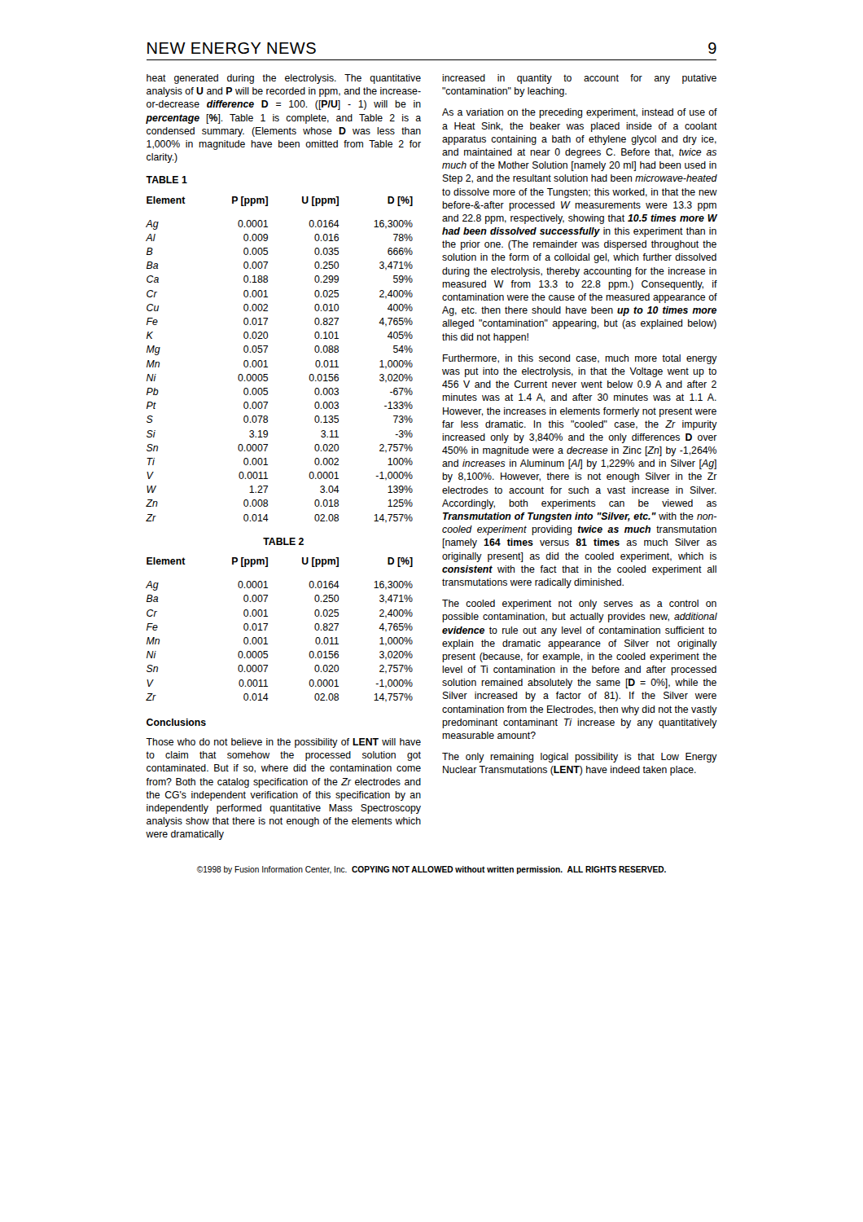NEW ENERGY NEWS
9
heat generated during the electrolysis. The quantitative analysis of U and P will be recorded in ppm, and the increase-or-decrease difference D = 100. ([P/U] - 1) will be in percentage [%]. Table 1 is complete, and Table 2 is a condensed summary. (Elements whose D was less than 1,000% in magnitude have been omitted from Table 2 for clarity.)
TABLE 1
| Element | P [ppm] | U [ppm] | D [%] |
| --- | --- | --- | --- |
| Ag | 0.0001 | 0.0164 | 16,300% |
| Al | 0.009 | 0.016 | 78% |
| B | 0.005 | 0.035 | 666% |
| Ba | 0.007 | 0.250 | 3,471% |
| Ca | 0.188 | 0.299 | 59% |
| Cr | 0.001 | 0.025 | 2,400% |
| Cu | 0.002 | 0.010 | 400% |
| Fe | 0.017 | 0.827 | 4,765% |
| K | 0.020 | 0.101 | 405% |
| Mg | 0.057 | 0.088 | 54% |
| Mn | 0.001 | 0.011 | 1,000% |
| Ni | 0.0005 | 0.0156 | 3,020% |
| Pb | 0.005 | 0.003 | -67% |
| Pt | 0.007 | 0.003 | -133% |
| S | 0.078 | 0.135 | 73% |
| Si | 3.19 | 3.11 | -3% |
| Sn | 0.0007 | 0.020 | 2,757% |
| Ti | 0.001 | 0.002 | 100% |
| V | 0.0011 | 0.0001 | -1,000% |
| W | 1.27 | 3.04 | 139% |
| Zn | 0.008 | 0.018 | 125% |
| Zr | 0.014 | 02.08 | 14,757% |
TABLE 2
| Element | P [ppm] | U [ppm] | D [%] |
| --- | --- | --- | --- |
| Ag | 0.0001 | 0.0164 | 16,300% |
| Ba | 0.007 | 0.250 | 3,471% |
| Cr | 0.001 | 0.025 | 2,400% |
| Fe | 0.017 | 0.827 | 4,765% |
| Mn | 0.001 | 0.011 | 1,000% |
| Ni | 0.0005 | 0.0156 | 3,020% |
| Sn | 0.0007 | 0.020 | 2,757% |
| V | 0.0011 | 0.0001 | -1,000% |
| Zr | 0.014 | 02.08 | 14,757% |
Conclusions
Those who do not believe in the possibility of LENT will have to claim that somehow the processed solution got contaminated. But if so, where did the contamination come from? Both the catalog specification of the Zr electrodes and the CG's independent verification of this specification by an independently performed quantitative Mass Spectroscopy analysis show that there is not enough of the elements which were dramatically
increased in quantity to account for any putative "contamination" by leaching.
As a variation on the preceding experiment, instead of use of a Heat Sink, the beaker was placed inside of a coolant apparatus containing a bath of ethylene glycol and dry ice, and maintained at near 0 degrees C. Before that, twice as much of the Mother Solution [namely 20 ml] had been used in Step 2, and the resultant solution had been microwave-heated to dissolve more of the Tungsten; this worked, in that the new before-&-after processed W measurements were 13.3 ppm and 22.8 ppm, respectively, showing that 10.5 times more W had been dissolved successfully in this experiment than in the prior one. (The remainder was dispersed throughout the solution in the form of a colloidal gel, which further dissolved during the electrolysis, thereby accounting for the increase in measured W from 13.3 to 22.8 ppm.) Consequently, if contamination were the cause of the measured appearance of Ag, etc. then there should have been up to 10 times more alleged "contamination" appearing, but (as explained below) this did not happen!
Furthermore, in this second case, much more total energy was put into the electrolysis, in that the Voltage went up to 456 V and the Current never went below 0.9 A and after 2 minutes was at 1.4 A, and after 30 minutes was at 1.1 A. However, the increases in elements formerly not present were far less dramatic. In this "cooled" case, the Zr impurity increased only by 3,840% and the only differences D over 450% in magnitude were a decrease in Zinc [Zn] by -1,264% and increases in Aluminum [Al] by 1,229% and in Silver [Ag] by 8,100%. However, there is not enough Silver in the Zr electrodes to account for such a vast increase in Silver. Accordingly, both experiments can be viewed as Transmutation of Tungsten into "Silver, etc." with the non-cooled experiment providing twice as much transmutation [namely 164 times versus 81 times as much Silver as originally present] as did the cooled experiment, which is consistent with the fact that in the cooled experiment all transmutations were radically diminished.
The cooled experiment not only serves as a control on possible contamination, but actually provides new, additional evidence to rule out any level of contamination sufficient to explain the dramatic appearance of Silver not originally present (because, for example, in the cooled experiment the level of Ti contamination in the before and after processed solution remained absolutely the same [D = 0%], while the Silver increased by a factor of 81). If the Silver were contamination from the Electrodes, then why did not the vastly predominant contaminant Ti increase by any quantitatively measurable amount?
The only remaining logical possibility is that Low Energy Nuclear Transmutations (LENT) have indeed taken place.
©1998 by Fusion Information Center, Inc. COPYING NOT ALLOWED without written permission. ALL RIGHTS RESERVED.